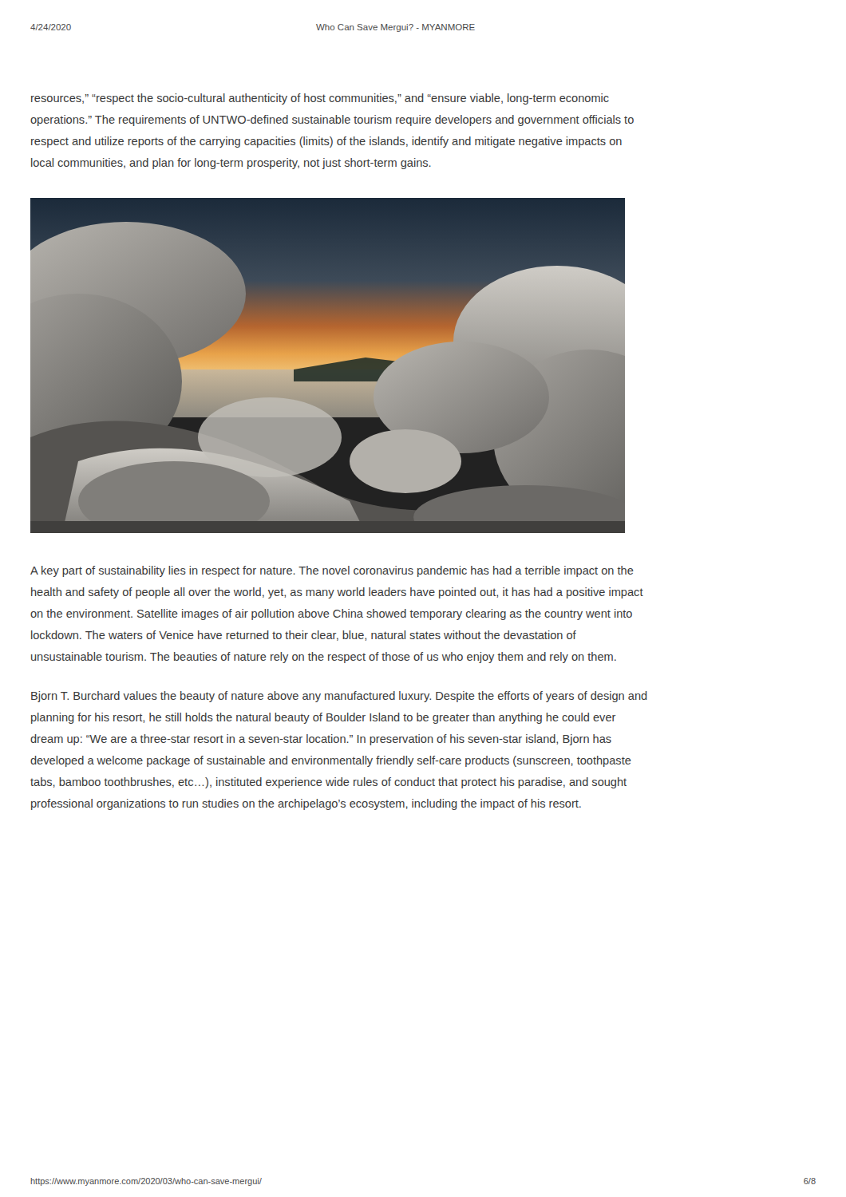4/24/2020 Who Can Save Mergui? - MYANMORE
resources,” “respect the socio-cultural authenticity of host communities,” and “ensure viable, long-term economic operations.” The requirements of UNTWO-defined sustainable tourism require developers and government officials to respect and utilize reports of the carrying capacities (limits) of the islands, identify and mitigate negative impacts on local communities, and plan for long-term prosperity, not just short-term gains.
A key part of sustainability lies in respect for nature. The novel coronavirus pandemic has had a terrible impact on the health and safety of people all over the world, yet, as many world leaders have pointed out, it has had a positive impact on the environment. Satellite images of air pollution above China showed temporary clearing as the country went into lockdown. The waters of Venice have returned to their clear, blue, natural states without the devastation of unsustainable tourism. The beauties of nature rely on the respect of those of us who enjoy them and rely on them.
Bjorn T. Burchard values the beauty of nature above any manufactured luxury. Despite the efforts of years of design and planning for his resort, he still holds the natural beauty of Boulder Island to be greater than anything he could ever dream up: “We are a three-star resort in a seven-star location.” In preservation of his seven-star island, Bjorn has developed a welcome package of sustainable and environmentally friendly self-care products (sunscreen, toothpaste tabs, bamboo toothbrushes, etc…), instituted experience wide rules of conduct that protect his paradise, and sought professional organizations to run studies on the archipelago’s ecosystem, including the impact of his resort.
https://www.myanmore.com/2020/03/who-can-save-mergui/ 6/8